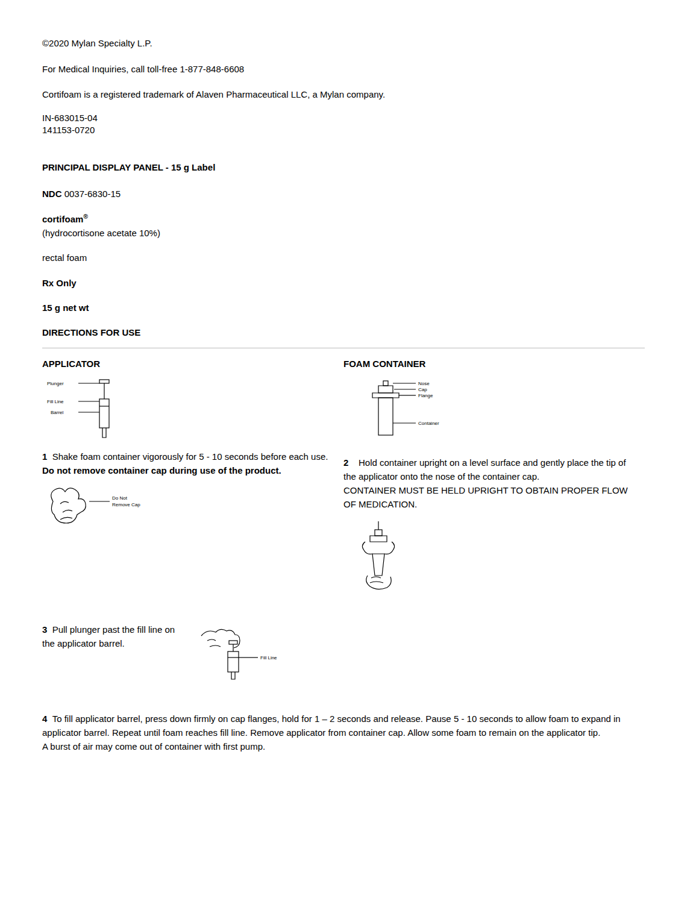©2020 Mylan Specialty L.P.
For Medical Inquiries, call toll-free 1-877-848-6608
Cortifoam is a registered trademark of Alaven Pharmaceutical LLC, a Mylan company.
IN-683015-04
141153-0720
PRINCIPAL DISPLAY PANEL - 15 g Label
NDC 0037-6830-15
cortifoam®
(hydrocortisone acetate 10%)
rectal foam
Rx Only
15 g net wt
DIRECTIONS FOR USE
| APPLICATOR 1 Shake foam container vigorously for 5 - 10 seconds before each use. Do not remove container cap during use of the product. | FOAM CONTAINER 2 Hold container upright on a level surface and gently place the tip of the applicator onto the nose of the container cap. CONTAINER MUST BE HELD UPRIGHT TO OBTAIN PROPER FLOW OF MEDICATION. |
3 Pull plunger past the fill line on the applicator barrel.
4 To fill applicator barrel, press down firmly on cap flanges, hold for 1 – 2 seconds and release. Pause 5 - 10 seconds to allow foam to expand in applicator barrel. Repeat until foam reaches fill line. Remove applicator from container cap. Allow some foam to remain on the applicator tip.
A burst of air may come out of container with first pump.